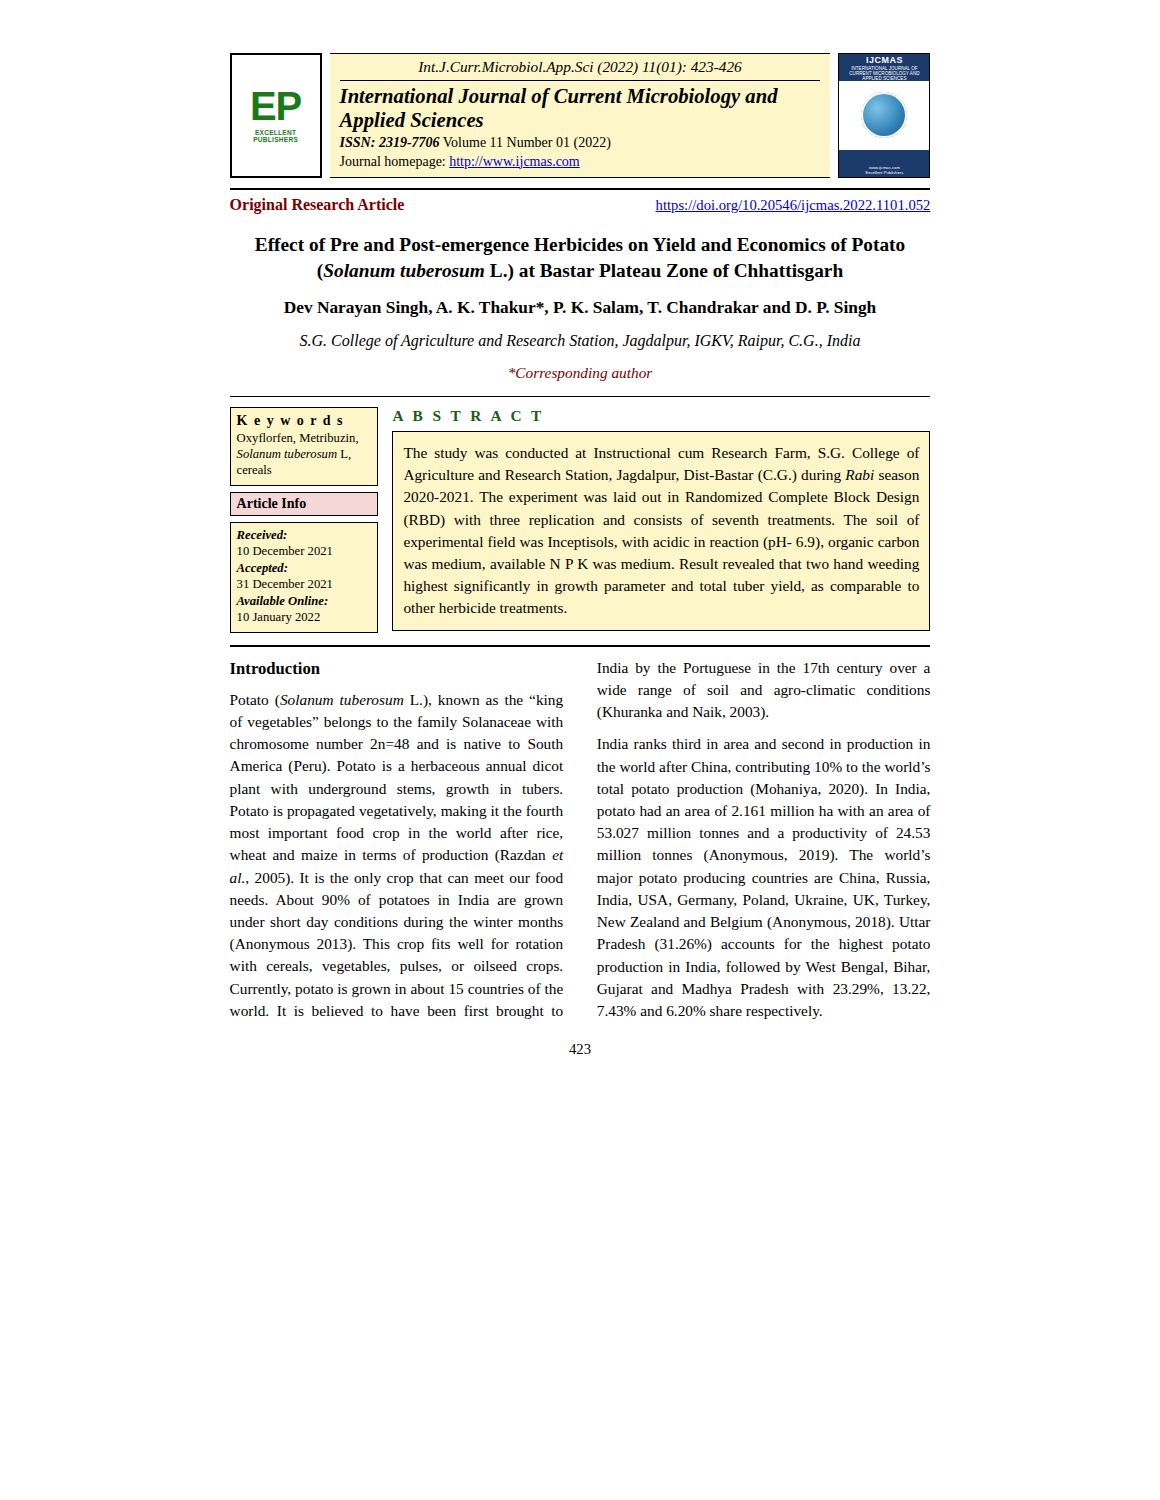EP
EXCELLENT
PUBLISHERS
Int.J.Curr.Microbiol.App.Sci (2022) 11(01): 423-426
International Journal of Current Microbiology and Applied Sciences
ISSN: 2319-7706 Volume 11 Number 01 (2022)
Journal homepage: http://www.ijcmas.com
IJCMAS
INTERNATIONAL JOURNAL OF
CURRENT MICROBIOLOGY AND
APPLIED SCIENCES
ISSN: 2319-7706
www.ijcmas.com
Excellent Publishers
Original Research Article
https://doi.org/10.20546/ijcmas.2022.1101.052
Effect of Pre and Post-emergence Herbicides on Yield and Economics of Potato
(Solanum tuberosum L.) at Bastar Plateau Zone of Chhattisgarh
Dev Narayan Singh, A. K. Thakur*, P. K. Salam, T. Chandrakar and D. P. Singh
S.G. College of Agriculture and Research Station, Jagdalpur, IGKV, Raipur, C.G., India
*Corresponding author
K e y w o r d s
Oxyflorfen, Metribuzin, Solanum tuberosum L, cereals
Article Info
Received:
10 December 2021
Accepted:
31 December 2021
Available Online:
10 January 2022
A B S T R A C T
The study was conducted at Instructional cum Research Farm, S.G. College of Agriculture and Research Station, Jagdalpur, Dist-Bastar (C.G.) during Rabi season 2020-2021. The experiment was laid out in Randomized Complete Block Design (RBD) with three replication and consists of seventh treatments. The soil of experimental field was Inceptisols, with acidic in reaction (pH- 6.9), organic carbon was medium, available N P K was medium. Result revealed that two hand weeding highest significantly in growth parameter and total tuber yield, as comparable to other herbicide treatments.
Introduction
Potato (Solanum tuberosum L.), known as the “king of vegetables” belongs to the family Solanaceae with chromosome number 2n=48 and is native to South America (Peru). Potato is a herbaceous annual dicot plant with underground stems, growth in tubers. Potato is propagated vegetatively, making it the fourth most important food crop in the world after rice, wheat and maize in terms of production (Razdan et al., 2005). It is the only crop that can meet our food needs. About 90% of potatoes in India are grown under short day conditions during the winter months (Anonymous 2013). This crop fits well for rotation with cereals, vegetables, pulses, or oilseed crops. Currently, potato is grown in about 15 countries of the world. It is believed to have been first brought to India by the Portuguese in the 17th century over a wide range of soil and agro-climatic conditions (Khuranka and Naik, 2003).
India ranks third in area and second in production in the world after China, contributing 10% to the world’s total potato production (Mohaniya, 2020). In India, potato had an area of 2.161 million ha with an area of 53.027 million tonnes and a productivity of 24.53 million tonnes (Anonymous, 2019). The world’s major potato producing countries are China, Russia, India, USA, Germany, Poland, Ukraine, UK, Turkey, New Zealand and Belgium (Anonymous, 2018). Uttar Pradesh (31.26%) accounts for the highest potato production in India, followed by West Bengal, Bihar, Gujarat and Madhya Pradesh with 23.29%, 13.22, 7.43% and 6.20% share respectively.
423